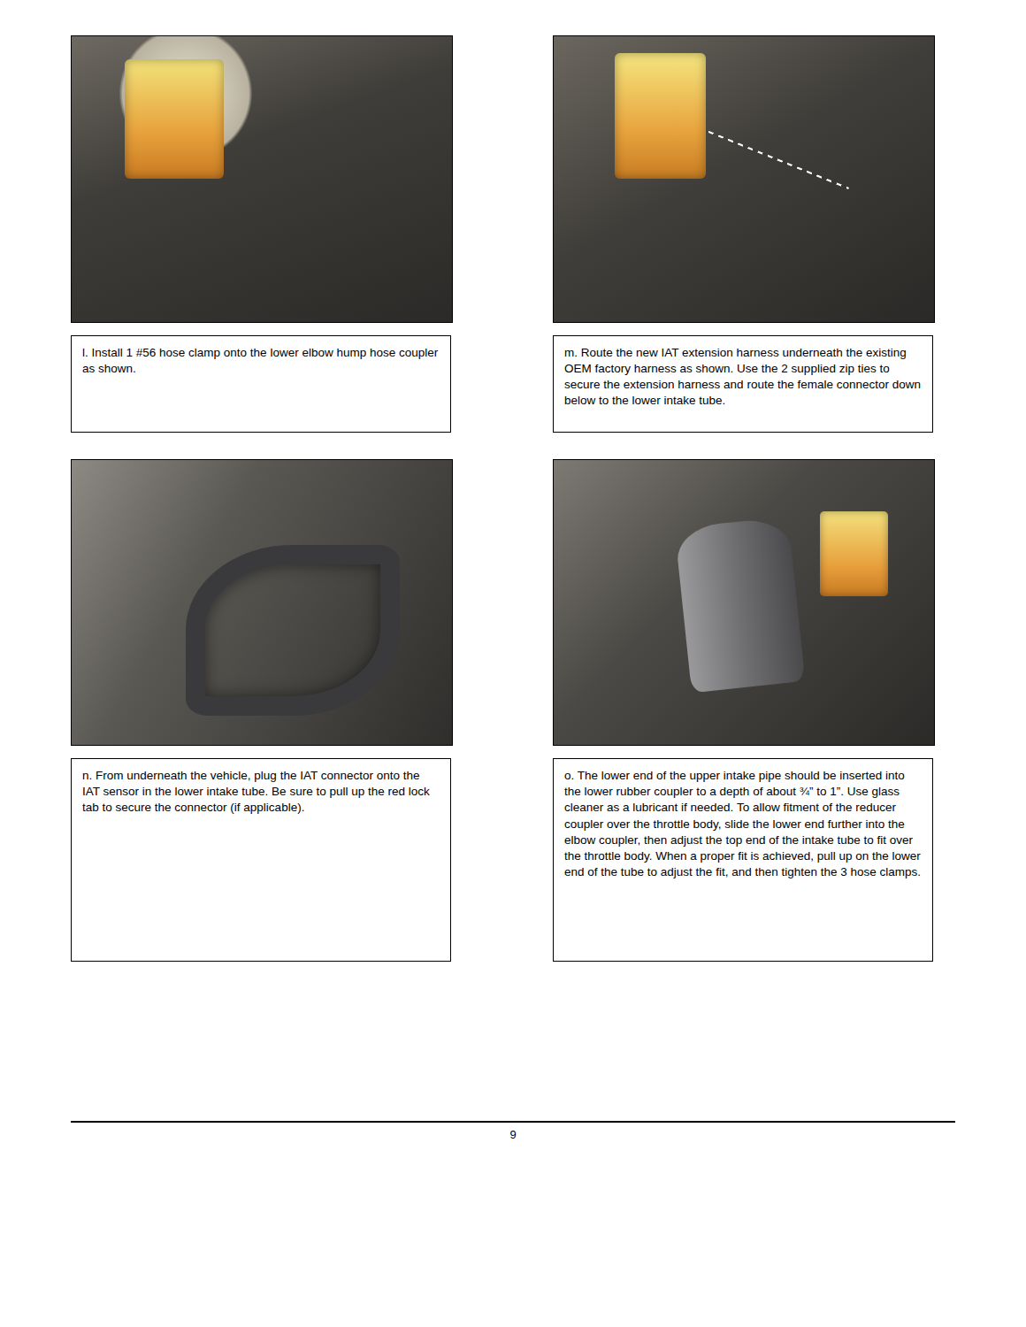l. Install 1 #56 hose clamp onto the lower elbow hump hose coupler as shown.
m. Route the new IAT extension harness underneath the existing OEM factory harness as shown. Use the 2 supplied zip ties to secure the extension harness and route the female connector down below to the lower intake tube.
n. From underneath the vehicle, plug the IAT connector onto the IAT sensor in the lower intake tube. Be sure to pull up the red lock tab to secure the connector (if applicable).
o. The lower end of the upper intake pipe should be inserted into the lower rubber coupler to a depth of about ¾” to 1”. Use glass cleaner as a lubricant if needed. To allow fitment of the reducer coupler over the throttle body, slide the lower end further into the elbow coupler, then adjust the top end of the intake tube to fit over the throttle body. When a proper fit is achieved, pull up on the lower end of the tube to adjust the fit, and then tighten the 3 hose clamps.
9